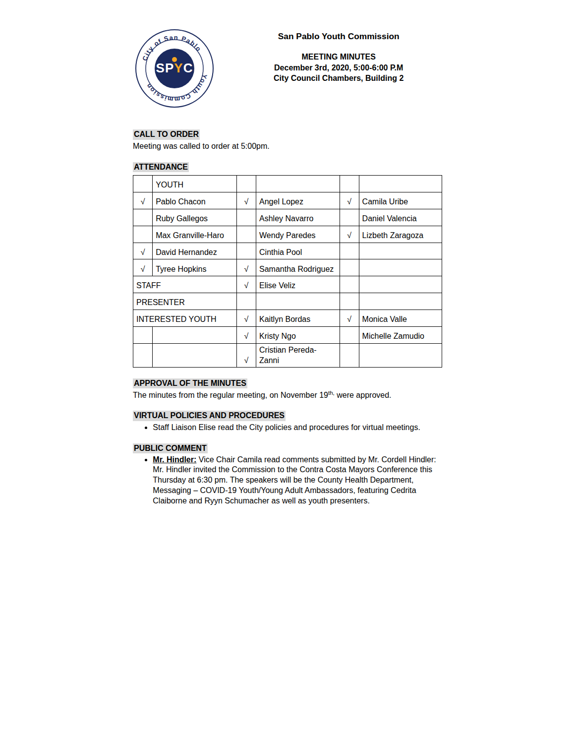City of San Pablo Youth Commission SPYC
San Pablo Youth Commission
MEETING MINUTES
December 3rd, 2020, 5:00-6:00 P.M
City Council Chambers, Building 2
Call to Order
Meeting was called to order at 5:00pm.
Attendance
| | YOUTH | | | | |
| √ | Pablo Chacon | √ | Angel Lopez | √ | Camila Uribe |
| | Ruby Gallegos | | Ashley Navarro | | Daniel Valencia |
| | Max Granville-Haro | | Wendy Paredes | √ | Lizbeth Zaragoza |
| √ | David Hernandez | | Cinthia Pool | | |
| √ | Tyree Hopkins | √ | Samantha Rodriguez | | |
| STAFF | √ | Elise Veliz | | |
| PRESENTER | | | | |
| INTERESTED YOUTH | √ | Kaitlyn Bordas | √ | Monica Valle |
| | | √ | Kristy Ngo | | Michelle Zamudio |
| | | √ | Cristian Pereda-Zanni | | |
Approval of the Minutes
The minutes from the regular meeting, on November 19th, were approved.
Virtual Policies and Procedures
Staff Liaison Elise read the City policies and procedures for virtual meetings.
Public Comment
Mr. Hindler: Vice Chair Camila read comments submitted by Mr. Cordell Hindler: Mr. Hindler invited the Commission to the Contra Costa Mayors Conference this Thursday at 6:30 pm. The speakers will be the County Health Department, Messaging – COVID-19 Youth/Young Adult Ambassadors, featuring Cedrita Claiborne and Ryyn Schumacher as well as youth presenters.